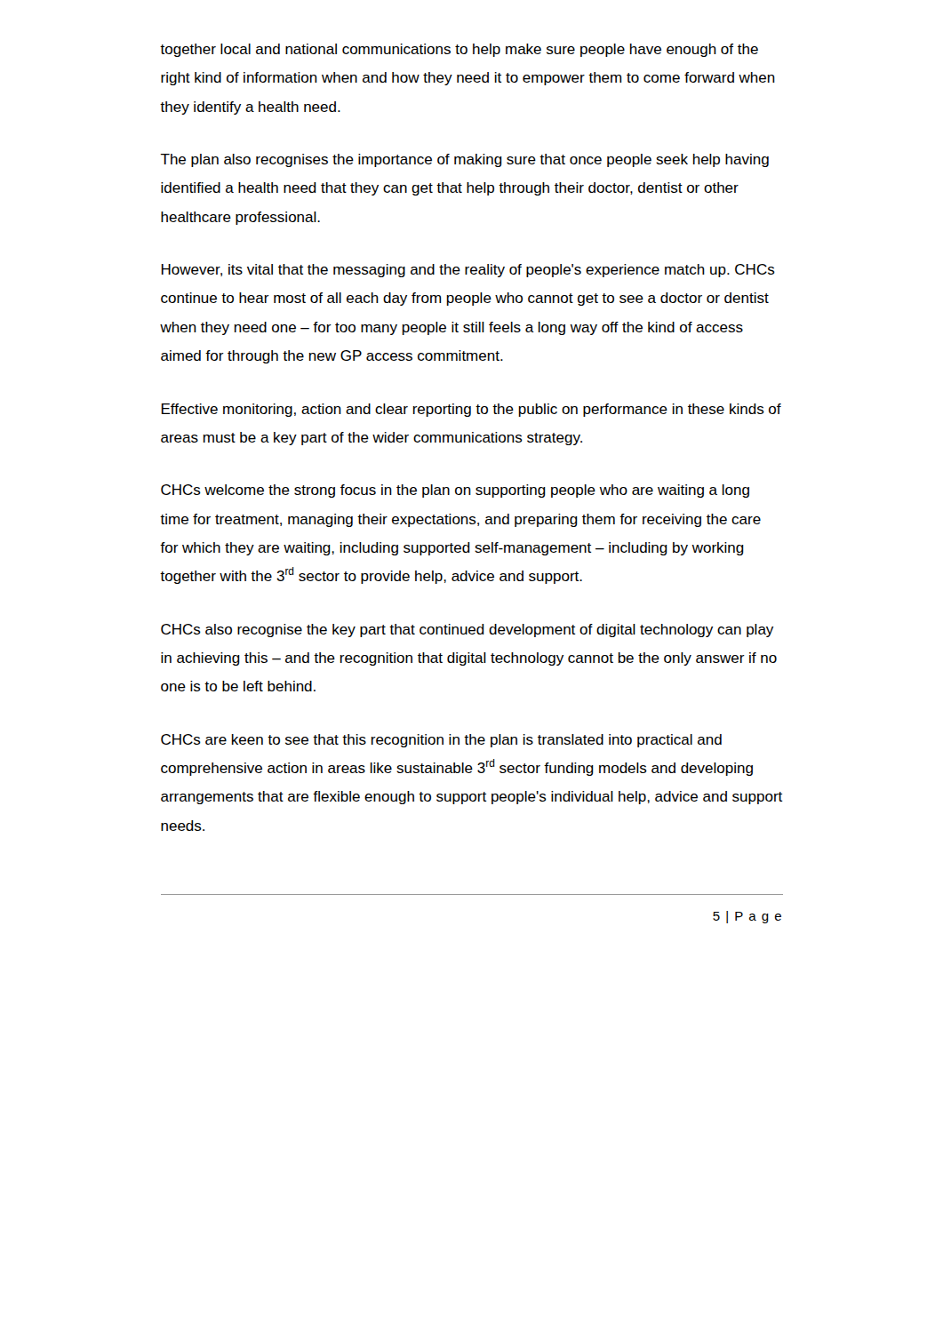together local and national communications to help make sure people have enough of the right kind of information when and how they need it to empower them to come forward when they identify a health need.
The plan also recognises the importance of making sure that once people seek help having identified a health need that they can get that help through their doctor, dentist or other healthcare professional.
However, its vital that the messaging and the reality of people's experience match up. CHCs continue to hear most of all each day from people who cannot get to see a doctor or dentist when they need one – for too many people it still feels a long way off the kind of access aimed for through the new GP access commitment.
Effective monitoring, action and clear reporting to the public on performance in these kinds of areas must be a key part of the wider communications strategy.
CHCs welcome the strong focus in the plan on supporting people who are waiting a long time for treatment, managing their expectations, and preparing them for receiving the care for which they are waiting, including supported self-management – including by working together with the 3rd sector to provide help, advice and support.
CHCs also recognise the key part that continued development of digital technology can play in achieving this – and the recognition that digital technology cannot be the only answer if no one is to be left behind.
CHCs are keen to see that this recognition in the plan is translated into practical and comprehensive action in areas like sustainable 3rd sector funding models and developing arrangements that are flexible enough to support people's individual help, advice and support needs.
5 | P a g e